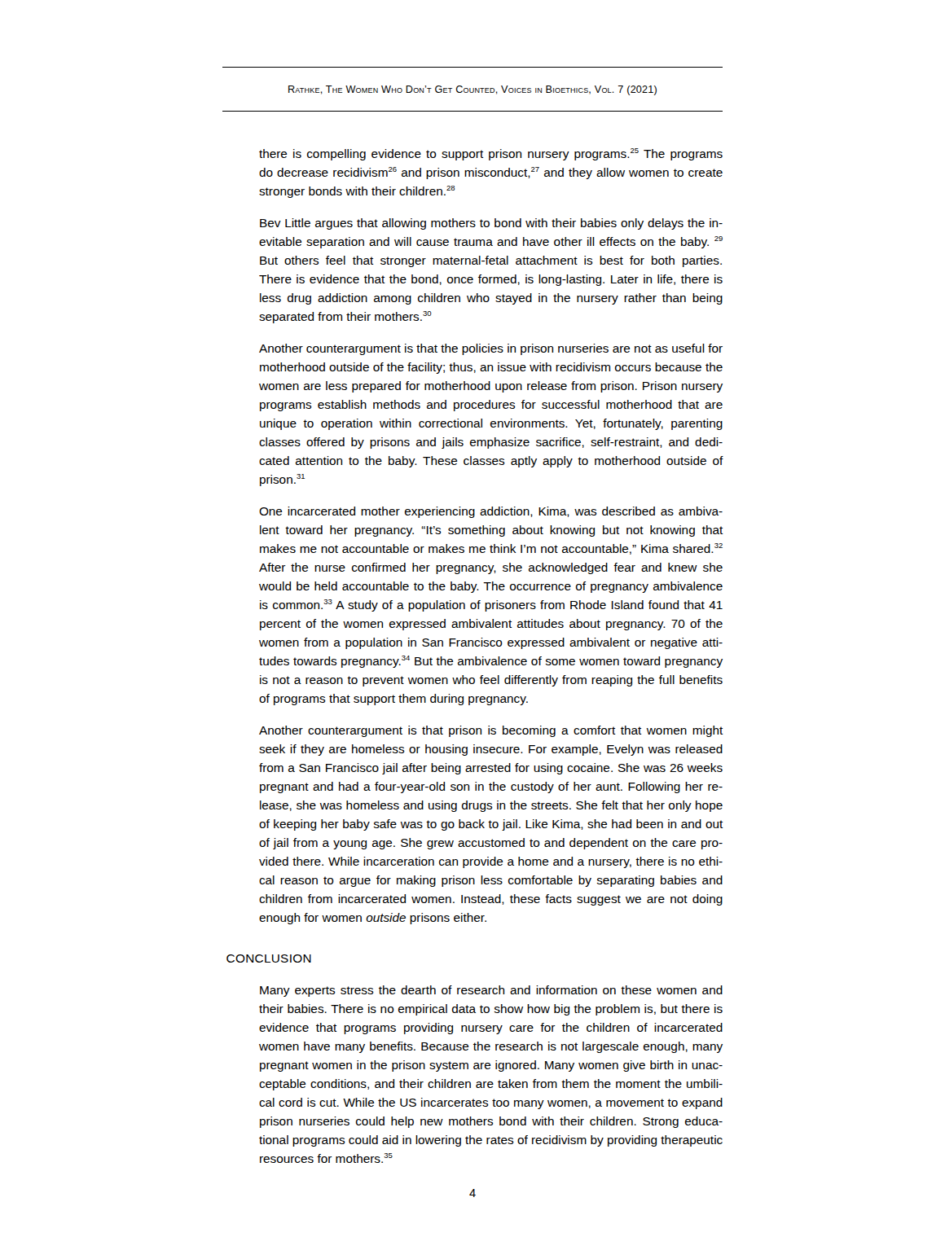Rathke, The Women Who Don’t Get Counted, Voices in Bioethics, Vol. 7 (2021)
there is compelling evidence to support prison nursery programs.25 The programs do decrease recidivism26 and prison misconduct,27 and they allow women to create stronger bonds with their children.28
Bev Little argues that allowing mothers to bond with their babies only delays the inevitable separation and will cause trauma and have other ill effects on the baby. 29 But others feel that stronger maternal-fetal attachment is best for both parties. There is evidence that the bond, once formed, is long-lasting. Later in life, there is less drug addiction among children who stayed in the nursery rather than being separated from their mothers.30
Another counterargument is that the policies in prison nurseries are not as useful for motherhood outside of the facility; thus, an issue with recidivism occurs because the women are less prepared for motherhood upon release from prison. Prison nursery programs establish methods and procedures for successful motherhood that are unique to operation within correctional environments. Yet, fortunately, parenting classes offered by prisons and jails emphasize sacrifice, self-restraint, and dedicated attention to the baby. These classes aptly apply to motherhood outside of prison.31
One incarcerated mother experiencing addiction, Kima, was described as ambivalent toward her pregnancy. “It’s something about knowing but not knowing that makes me not accountable or makes me think I’m not accountable,” Kima shared.32 After the nurse confirmed her pregnancy, she acknowledged fear and knew she would be held accountable to the baby. The occurrence of pregnancy ambivalence is common.33 A study of a population of prisoners from Rhode Island found that 41 percent of the women expressed ambivalent attitudes about pregnancy. 70 of the women from a population in San Francisco expressed ambivalent or negative attitudes towards pregnancy.34 But the ambivalence of some women toward pregnancy is not a reason to prevent women who feel differently from reaping the full benefits of programs that support them during pregnancy.
Another counterargument is that prison is becoming a comfort that women might seek if they are homeless or housing insecure. For example, Evelyn was released from a San Francisco jail after being arrested for using cocaine. She was 26 weeks pregnant and had a four-year-old son in the custody of her aunt. Following her release, she was homeless and using drugs in the streets. She felt that her only hope of keeping her baby safe was to go back to jail. Like Kima, she had been in and out of jail from a young age. She grew accustomed to and dependent on the care provided there. While incarceration can provide a home and a nursery, there is no ethical reason to argue for making prison less comfortable by separating babies and children from incarcerated women. Instead, these facts suggest we are not doing enough for women outside prisons either.
CONCLUSION
Many experts stress the dearth of research and information on these women and their babies. There is no empirical data to show how big the problem is, but there is evidence that programs providing nursery care for the children of incarcerated women have many benefits. Because the research is not largescale enough, many pregnant women in the prison system are ignored. Many women give birth in unacceptable conditions, and their children are taken from them the moment the umbilical cord is cut. While the US incarcerates too many women, a movement to expand prison nurseries could help new mothers bond with their children. Strong educational programs could aid in lowering the rates of recidivism by providing therapeutic resources for mothers.35
4